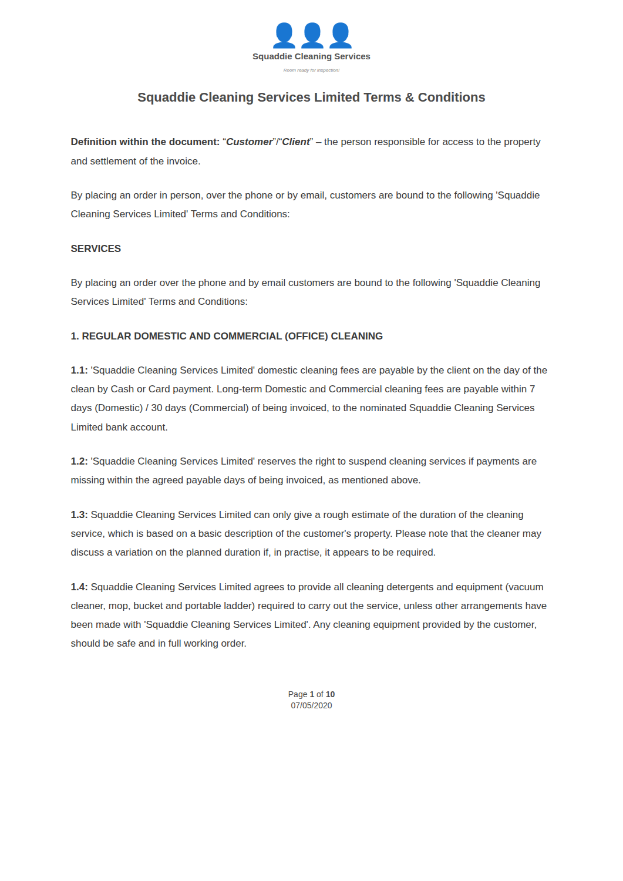👤👤👤
Squaddie Cleaning Services
Room ready for inspection!
Squaddie Cleaning Services Limited Terms & Conditions
Definition within the document: “Customer”/“Client” – the person responsible for access to the property and settlement of the invoice.
By placing an order in person, over the phone or by email, customers are bound to the following 'Squaddie Cleaning Services Limited' Terms and Conditions:
SERVICES
By placing an order over the phone and by email customers are bound to the following 'Squaddie Cleaning Services Limited' Terms and Conditions:
1. REGULAR DOMESTIC AND COMMERCIAL (OFFICE) CLEANING
1.1: 'Squaddie Cleaning Services Limited' domestic cleaning fees are payable by the client on the day of the clean by Cash or Card payment. Long-term Domestic and Commercial cleaning fees are payable within 7 days (Domestic) / 30 days (Commercial) of being invoiced, to the nominated Squaddie Cleaning Services Limited bank account.
1.2: 'Squaddie Cleaning Services Limited' reserves the right to suspend cleaning services if payments are missing within the agreed payable days of being invoiced, as mentioned above.
1.3: Squaddie Cleaning Services Limited can only give a rough estimate of the duration of the cleaning service, which is based on a basic description of the customer's property. Please note that the cleaner may discuss a variation on the planned duration if, in practise, it appears to be required.
1.4: Squaddie Cleaning Services Limited agrees to provide all cleaning detergents and equipment (vacuum cleaner, mop, bucket and portable ladder) required to carry out the service, unless other arrangements have been made with 'Squaddie Cleaning Services Limited'. Any cleaning equipment provided by the customer, should be safe and in full working order.
Page 1 of 10
07/05/2020